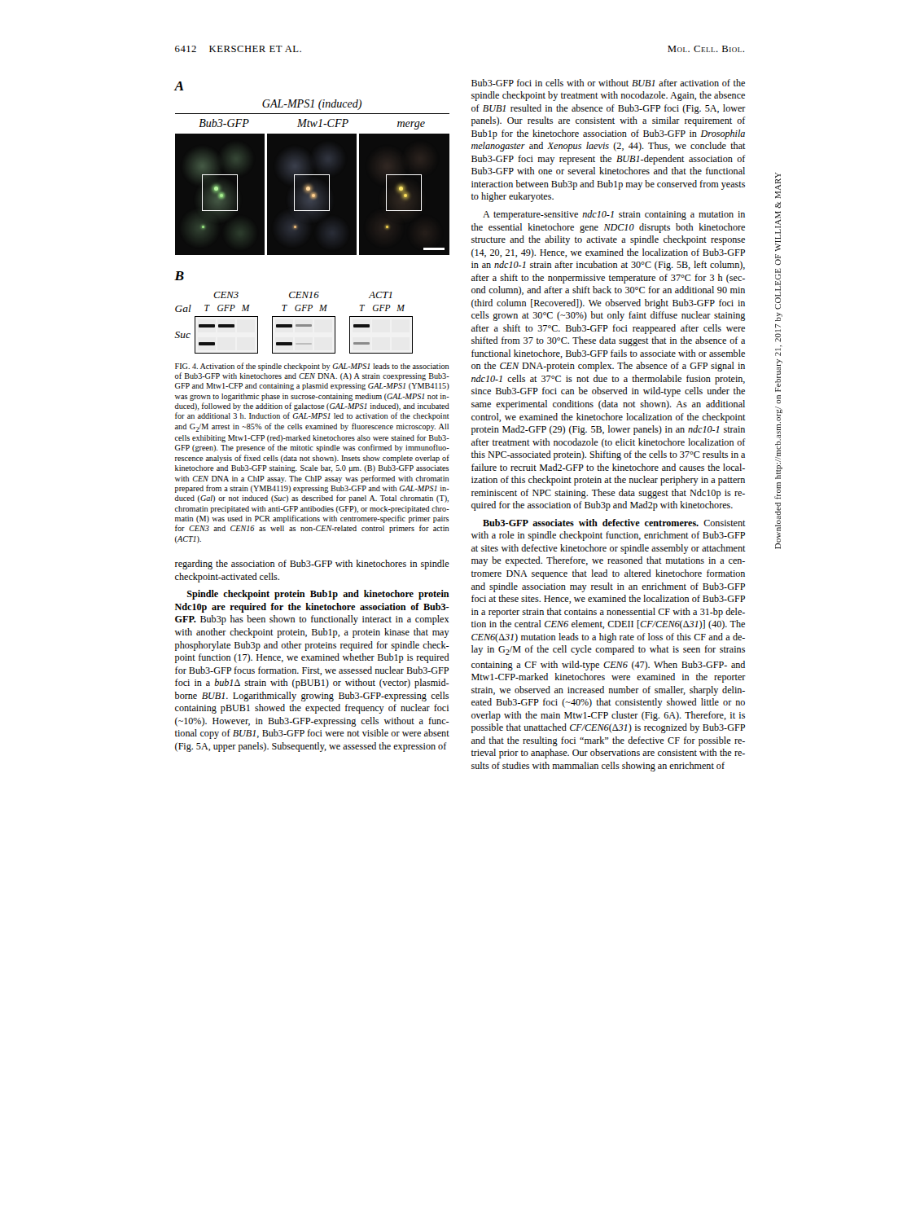6412 KERSCHER ET AL.
Mol. Cell. Biol.
Downloaded from http://mcb.asm.org/ on February 21, 2017 by COLLEGE OF WILLIAM & MARY
A
GAL-MPS1 (induced)
Bub3-GFP
Mtw1-CFP
merge
B
Gal
Suc
CEN3
TGFP M
CEN16
TGFP M
ACT1
TGFP M
FIG. 4. Activation of the spindle checkpoint by GAL-MPS1 leads to the association of Bub3-GFP with kinetochores and CEN DNA. (A) A strain coexpressing Bub3-GFP and Mtw1-CFP and containing a plasmid expressing GAL-MPS1 (YMB4115) was grown to logarithmic phase in sucrose-containing medium (GAL-MPS1 not induced), followed by the addition of galactose (GAL-MPS1 induced), and incubated for an additional 3 h. Induction of GAL-MPS1 led to activation of the checkpoint and G2/M arrest in ~85% of the cells examined by fluorescence microscopy. All cells exhibiting Mtw1-CFP (red)-marked kinetochores also were stained for Bub3-GFP (green). The presence of the mitotic spindle was confirmed by immunofluorescence analysis of fixed cells (data not shown). Insets show complete overlap of kinetochore and Bub3-GFP staining. Scale bar, 5.0 μm. (B) Bub3-GFP associates with CEN DNA in a ChIP assay. The ChIP assay was performed with chromatin prepared from a strain (YMB4119) expressing Bub3-GFP and with GAL-MPS1 induced (Gal) or not induced (Suc) as described for panel A. Total chromatin (T), chromatin precipitated with anti-GFP antibodies (GFP), or mock-precipitated chromatin (M) was used in PCR amplifications with centromere-specific primer pairs for CEN3 and CEN16 as well as non-CEN-related control primers for actin (ACT1).
regarding the association of Bub3-GFP with kinetochores in spindle checkpoint-activated cells.
Spindle checkpoint protein Bub1p and kinetochore protein Ndc10p are required for the kinetochore association of Bub3-GFP. Bub3p has been shown to functionally interact in a complex with another checkpoint protein, Bub1p, a protein kinase that may phosphorylate Bub3p and other proteins required for spindle checkpoint function (17). Hence, we examined whether Bub1p is required for Bub3-GFP focus formation. First, we assessed nuclear Bub3-GFP foci in a bub1 Δ strain with (pBUB1) or without (vector) plasmid-borne BUB1. Logarithmically growing Bub3-GFP-expressing cells containing pBUB1 showed the expected frequency of nuclear foci (~10%). However, in Bub3-GFP-expressing cells without a functional copy of BUB1, Bub3-GFP foci were not visible or were absent (Fig. 5A, upper panels). Subsequently, we assessed the expression of
Bub3-GFP foci in cells with or without BUB1 after activation of the spindle checkpoint by treatment with nocodazole. Again, the absence of BUB1 resulted in the absence of Bub3-GFP foci (Fig. 5A, lower panels). Our results are consistent with a similar requirement of Bub1p for the kinetochore association of Bub3-GFP in Drosophila melanogaster and Xenopus laevis (2, 44). Thus, we conclude that Bub3-GFP foci may represent the BUB1-dependent association of Bub3-GFP with one or several kinetochores and that the functional interaction between Bub3p and Bub1p may be conserved from yeasts to higher eukaryotes.
A temperature-sensitive ndc10-1 strain containing a mutation in the essential kinetochore gene NDC10 disrupts both kinetochore structure and the ability to activate a spindle checkpoint response (14, 20, 21, 49). Hence, we examined the localization of Bub3-GFP in an ndc10-1 strain after incubation at 30°C (Fig. 5B, left column), after a shift to the nonpermissive temperature of 37°C for 3 h (second column), and after a shift back to 30°C for an additional 90 min (third column [Recovered]). We observed bright Bub3-GFP foci in cells grown at 30°C (~30%) but only faint diffuse nuclear staining after a shift to 37°C. Bub3-GFP foci reappeared after cells were shifted from 37 to 30°C. These data suggest that in the absence of a functional kinetochore, Bub3-GFP fails to associate with or assemble on the CEN DNA-protein complex. The absence of a GFP signal in ndc10-1 cells at 37°C is not due to a thermolabile fusion protein, since Bub3-GFP foci can be observed in wild-type cells under the same experimental conditions (data not shown). As an additional control, we examined the kinetochore localization of the checkpoint protein Mad2-GFP (29) (Fig. 5B, lower panels) in an ndc10-1 strain after treatment with nocodazole (to elicit kinetochore localization of this NPC-associated protein). Shifting of the cells to 37°C results in a failure to recruit Mad2-GFP to the kinetochore and causes the localization of this checkpoint protein at the nuclear periphery in a pattern reminiscent of NPC staining. These data suggest that Ndc10p is required for the association of Bub3p and Mad2p with kinetochores.
Bub3-GFP associates with defective centromeres. Consistent with a role in spindle checkpoint function, enrichment of Bub3-GFP at sites with defective kinetochore or spindle assembly or attachment may be expected. Therefore, we reasoned that mutations in a centromere DNA sequence that lead to altered kinetochore formation and spindle association may result in an enrichment of Bub3-GFP foci at these sites. Hence, we examined the localization of Bub3-GFP in a reporter strain that contains a nonessential CF with a 31-bp deletion in the central CEN6 element, CDEII [CF/CEN6(Δ 31)] (40). The CEN6(Δ 31) mutation leads to a high rate of loss of this CF and a delay in G2/M of the cell cycle compared to what is seen for strains containing a CF with wild-type CEN6 (47). When Bub3-GFP- and Mtw1-CFP-marked kinetochores were examined in the reporter strain, we observed an increased number of smaller, sharply delineated Bub3-GFP foci (~40%) that consistently showed little or no overlap with the main Mtw1-CFP cluster (Fig. 6A). Therefore, it is possible that unattached CF/CEN6(Δ 31) is recognized by Bub3-GFP and that the resulting foci “mark” the defective CF for possible retrieval prior to anaphase. Our observations are consistent with the results of studies with mammalian cells showing an enrichment of